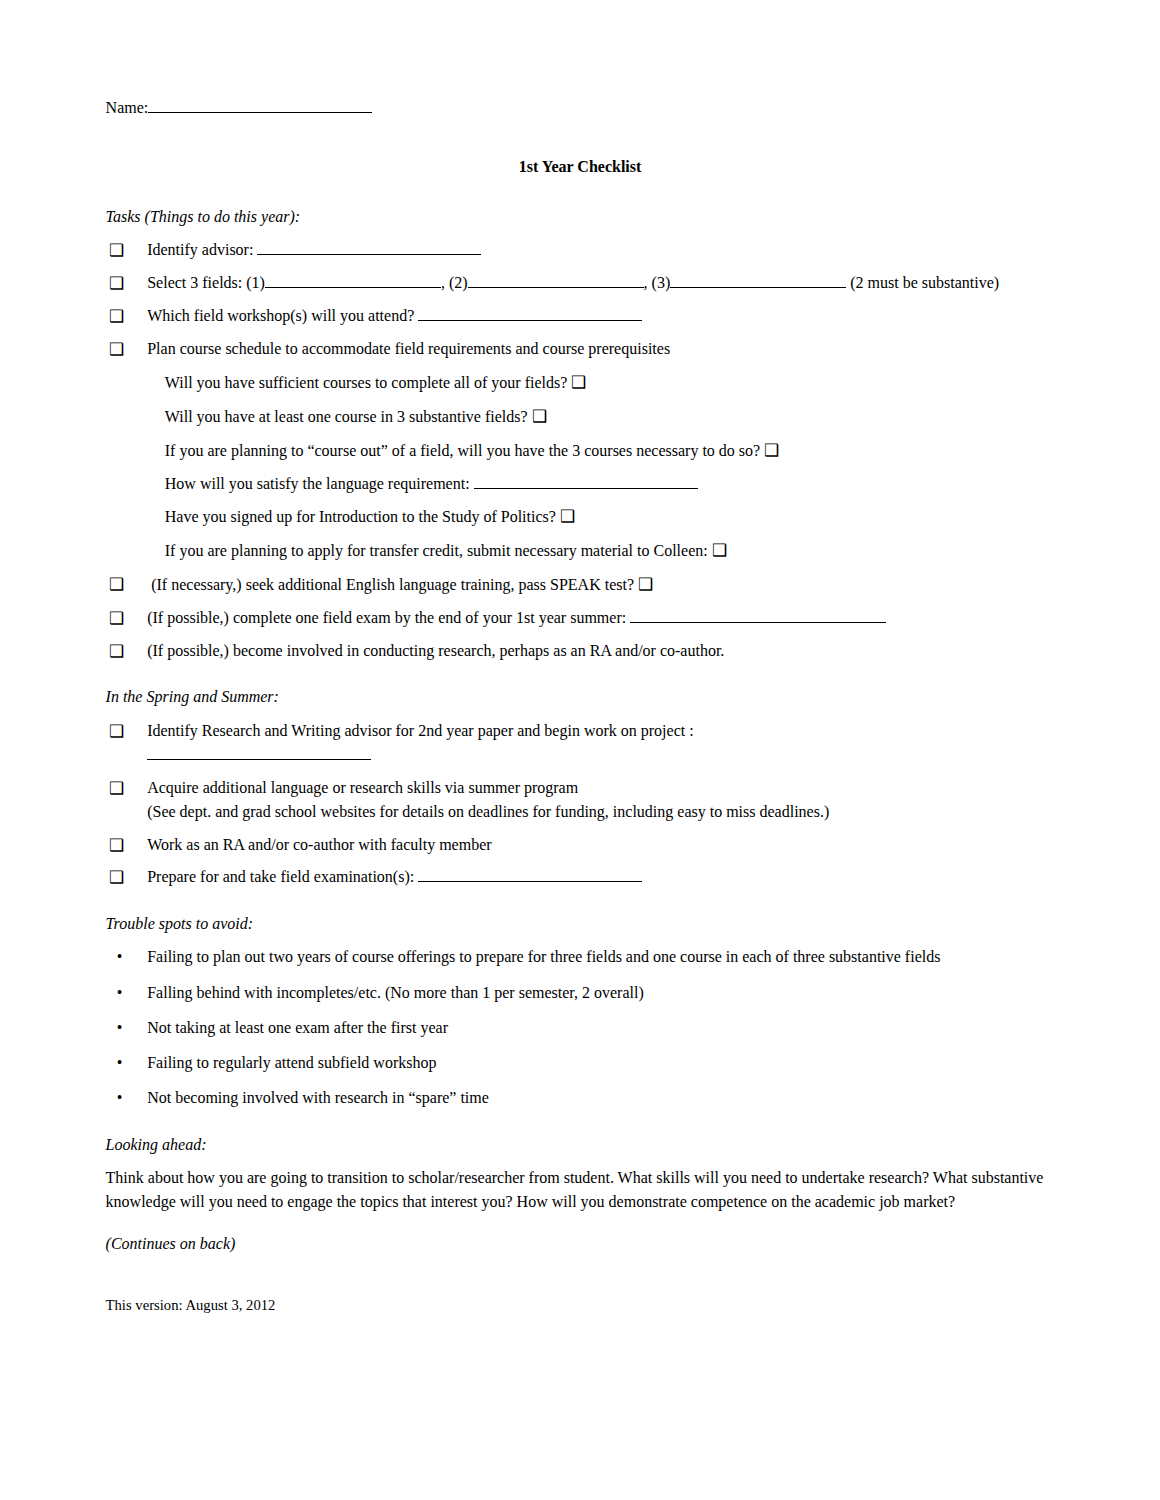Name:
1st Year Checklist
Tasks (Things to do this year):
Identify advisor:
Select 3 fields: (1) , (2) , (3) (2 must be substantive)
Which field workshop(s) will you attend?
Plan course schedule to accommodate field requirements and course prerequisites
Will you have sufficient courses to complete all of your fields? ❑
Will you have at least one course in 3 substantive fields? ❑
If you are planning to “course out” of a field, will you have the 3 courses necessary to do so? ❑
How will you satisfy the language requirement:
Have you signed up for Introduction to the Study of Politics? ❑
If you are planning to apply for transfer credit, submit necessary material to Colleen: ❑
(If necessary,) seek additional English language training, pass SPEAK test? ❑
(If possible,) complete one field exam by the end of your 1st year summer:
(If possible,) become involved in conducting research, perhaps as an RA and/or co-author.
In the Spring and Summer:
Identify Research and Writing advisor for 2nd year paper and begin work on project :
Acquire additional language or research skills via summer program
(See dept. and grad school websites for details on deadlines for funding, including easy to miss deadlines.)
Work as an RA and/or co-author with faculty member
Prepare for and take field examination(s):
Trouble spots to avoid:
Failing to plan out two years of course offerings to prepare for three fields and one course in each of three substantive fields
Falling behind with incompletes/etc. (No more than 1 per semester, 2 overall)
Not taking at least one exam after the first year
Failing to regularly attend subfield workshop
Not becoming involved with research in “spare” time
Looking ahead:
Think about how you are going to transition to scholar/researcher from student. What skills will you need to undertake research? What substantive knowledge will you need to engage the topics that interest you? How will you demonstrate competence on the academic job market?
(Continues on back)
This version: August 3, 2012